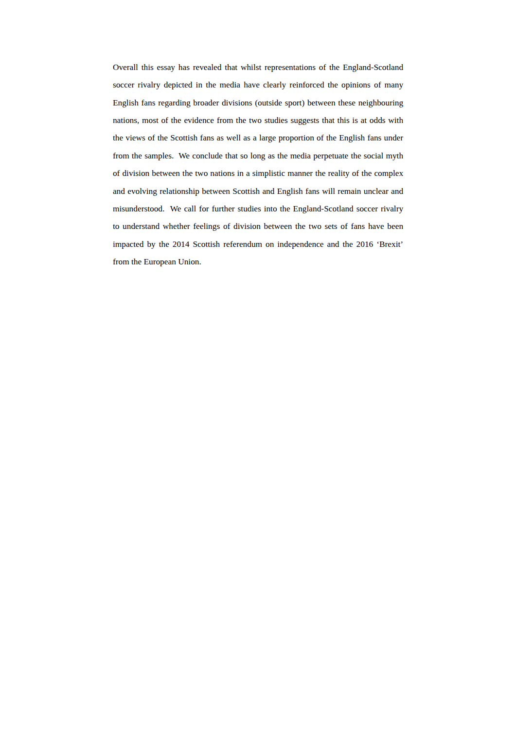Overall this essay has revealed that whilst representations of the England-Scotland soccer rivalry depicted in the media have clearly reinforced the opinions of many English fans regarding broader divisions (outside sport) between these neighbouring nations, most of the evidence from the two studies suggests that this is at odds with the views of the Scottish fans as well as a large proportion of the English fans under from the samples. We conclude that so long as the media perpetuate the social myth of division between the two nations in a simplistic manner the reality of the complex and evolving relationship between Scottish and English fans will remain unclear and misunderstood. We call for further studies into the England-Scotland soccer rivalry to understand whether feelings of division between the two sets of fans have been impacted by the 2014 Scottish referendum on independence and the 2016 ‘Brexit’ from the European Union.